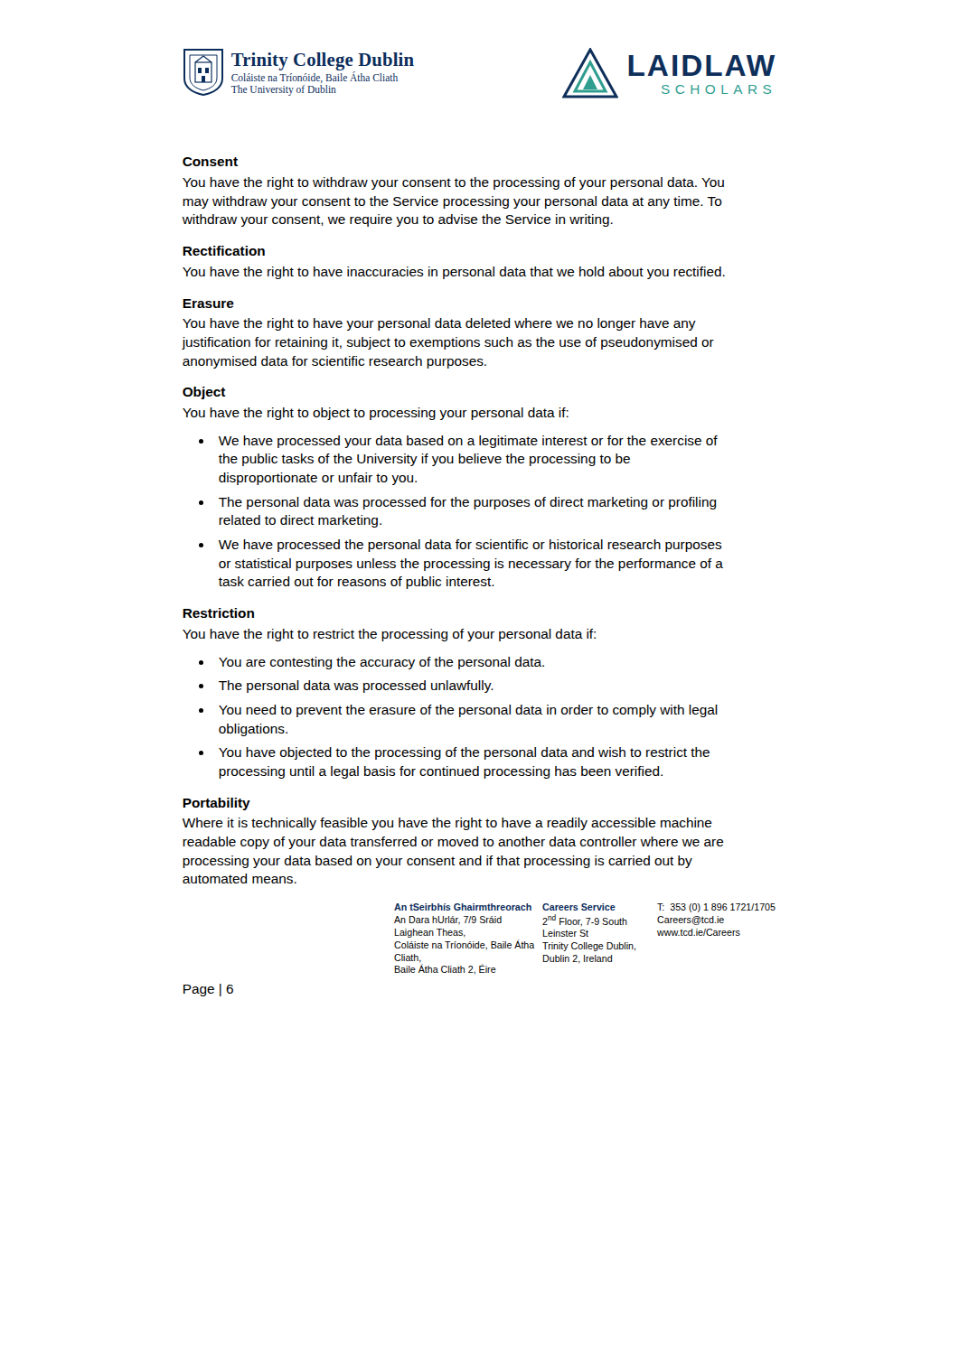Trinity College Dublin
Coláiste na Tríonóide, Baile Átha Cliath
The University of Dublin
LAIDLAW
SCHOLARS
Consent
You have the right to withdraw your consent to the processing of your personal data. You may withdraw your consent to the Service processing your personal data at any time. To withdraw your consent, we require you to advise the Service in writing.
Rectification
You have the right to have inaccuracies in personal data that we hold about you rectified.
Erasure
You have the right to have your personal data deleted where we no longer have any justification for retaining it, subject to exemptions such as the use of pseudonymised or anonymised data for scientific research purposes.
Object
You have the right to object to processing your personal data if:
We have processed your data based on a legitimate interest or for the exercise of the public tasks of the University if you believe the processing to be disproportionate or unfair to you.
The personal data was processed for the purposes of direct marketing or profiling related to direct marketing.
We have processed the personal data for scientific or historical research purposes or statistical purposes unless the processing is necessary for the performance of a task carried out for reasons of public interest.
Restriction
You have the right to restrict the processing of your personal data if:
You are contesting the accuracy of the personal data.
The personal data was processed unlawfully.
You need to prevent the erasure of the personal data in order to comply with legal obligations.
You have objected to the processing of the personal data and wish to restrict the processing until a legal basis for continued processing has been verified.
Portability
Where it is technically feasible you have the right to have a readily accessible machine readable copy of your data transferred or moved to another data controller where we are processing your data based on your consent and if that processing is carried out by automated means.
An tSeirbhís Ghairmthreorach
An Dara hUrlár, 7/9 Sráid Laighean Theas,
Coláiste na Tríonóide, Baile Átha Cliath,
Baile Átha Cliath 2, Éire
Careers Service
2nd Floor, 7-9 South Leinster St
Trinity College Dublin,
Dublin 2, Ireland
T: 353 (0) 1 896 1721/1705
Careers@tcd.ie
www.tcd.ie/Careers
Page | 6